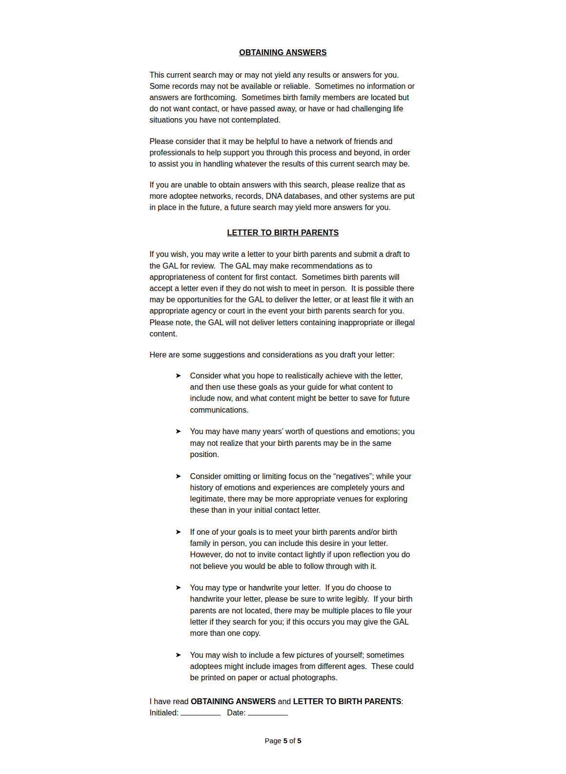OBTAINING ANSWERS
This current search may or may not yield any results or answers for you. Some records may not be available or reliable. Sometimes no information or answers are forthcoming. Sometimes birth family members are located but do not want contact, or have passed away, or have or had challenging life situations you have not contemplated.
Please consider that it may be helpful to have a network of friends and professionals to help support you through this process and beyond, in order to assist you in handling whatever the results of this current search may be.
If you are unable to obtain answers with this search, please realize that as more adoptee networks, records, DNA databases, and other systems are put in place in the future, a future search may yield more answers for you.
LETTER TO BIRTH PARENTS
If you wish, you may write a letter to your birth parents and submit a draft to the GAL for review. The GAL may make recommendations as to appropriateness of content for first contact. Sometimes birth parents will accept a letter even if they do not wish to meet in person. It is possible there may be opportunities for the GAL to deliver the letter, or at least file it with an appropriate agency or court in the event your birth parents search for you. Please note, the GAL will not deliver letters containing inappropriate or illegal content.
Here are some suggestions and considerations as you draft your letter:
Consider what you hope to realistically achieve with the letter, and then use these goals as your guide for what content to include now, and what content might be better to save for future communications.
You may have many years’ worth of questions and emotions; you may not realize that your birth parents may be in the same position.
Consider omitting or limiting focus on the “negatives”; while your history of emotions and experiences are completely yours and legitimate, there may be more appropriate venues for exploring these than in your initial contact letter.
If one of your goals is to meet your birth parents and/or birth family in person, you can include this desire in your letter. However, do not to invite contact lightly if upon reflection you do not believe you would be able to follow through with it.
You may type or handwrite your letter. If you do choose to handwrite your letter, please be sure to write legibly. If your birth parents are not located, there may be multiple places to file your letter if they search for you; if this occurs you may give the GAL more than one copy.
You may wish to include a few pictures of yourself; sometimes adoptees might include images from different ages. These could be printed on paper or actual photographs.
I have read OBTAINING ANSWERS and LETTER TO BIRTH PARENTS: Initialed: Date:
Page 5 of 5